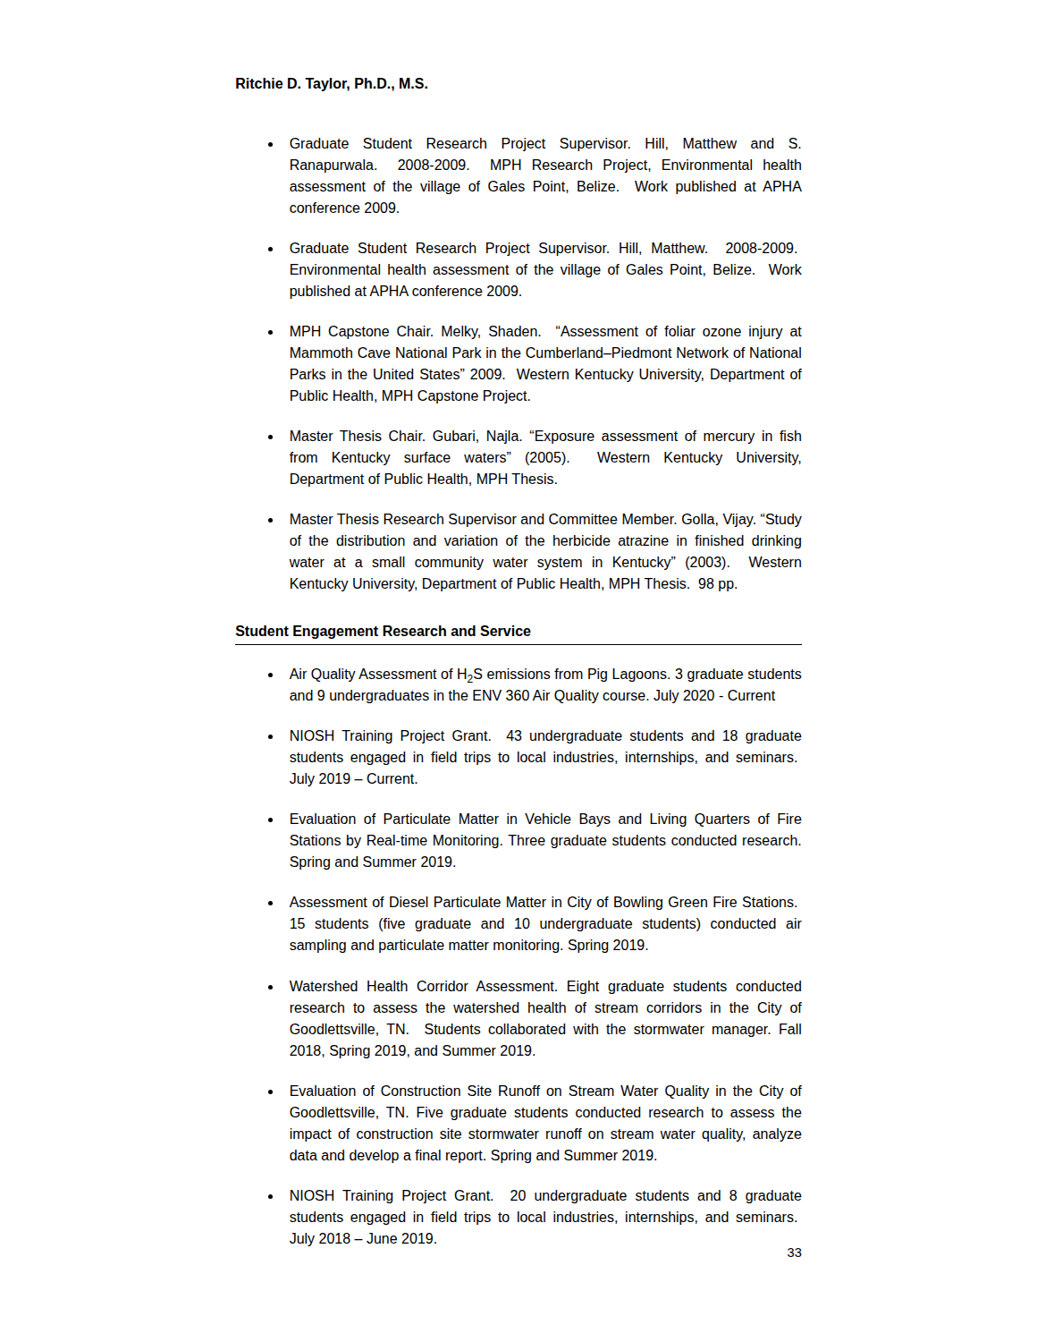Ritchie D. Taylor, Ph.D., M.S.
Graduate Student Research Project Supervisor. Hill, Matthew and S. Ranapurwala. 2008-2009. MPH Research Project, Environmental health assessment of the village of Gales Point, Belize. Work published at APHA conference 2009.
Graduate Student Research Project Supervisor. Hill, Matthew. 2008-2009. Environmental health assessment of the village of Gales Point, Belize. Work published at APHA conference 2009.
MPH Capstone Chair. Melky, Shaden. “Assessment of foliar ozone injury at Mammoth Cave National Park in the Cumberland–Piedmont Network of National Parks in the United States” 2009. Western Kentucky University, Department of Public Health, MPH Capstone Project.
Master Thesis Chair. Gubari, Najla. “Exposure assessment of mercury in fish from Kentucky surface waters” (2005). Western Kentucky University, Department of Public Health, MPH Thesis.
Master Thesis Research Supervisor and Committee Member. Golla, Vijay. “Study of the distribution and variation of the herbicide atrazine in finished drinking water at a small community water system in Kentucky” (2003). Western Kentucky University, Department of Public Health, MPH Thesis. 98 pp.
Student Engagement Research and Service
Air Quality Assessment of H2S emissions from Pig Lagoons. 3 graduate students and 9 undergraduates in the ENV 360 Air Quality course. July 2020 - Current
NIOSH Training Project Grant. 43 undergraduate students and 18 graduate students engaged in field trips to local industries, internships, and seminars. July 2019 – Current.
Evaluation of Particulate Matter in Vehicle Bays and Living Quarters of Fire Stations by Real-time Monitoring. Three graduate students conducted research. Spring and Summer 2019.
Assessment of Diesel Particulate Matter in City of Bowling Green Fire Stations. 15 students (five graduate and 10 undergraduate students) conducted air sampling and particulate matter monitoring. Spring 2019.
Watershed Health Corridor Assessment. Eight graduate students conducted research to assess the watershed health of stream corridors in the City of Goodlettsville, TN. Students collaborated with the stormwater manager. Fall 2018, Spring 2019, and Summer 2019.
Evaluation of Construction Site Runoff on Stream Water Quality in the City of Goodlettsville, TN. Five graduate students conducted research to assess the impact of construction site stormwater runoff on stream water quality, analyze data and develop a final report. Spring and Summer 2019.
NIOSH Training Project Grant. 20 undergraduate students and 8 graduate students engaged in field trips to local industries, internships, and seminars. July 2018 – June 2019.
33